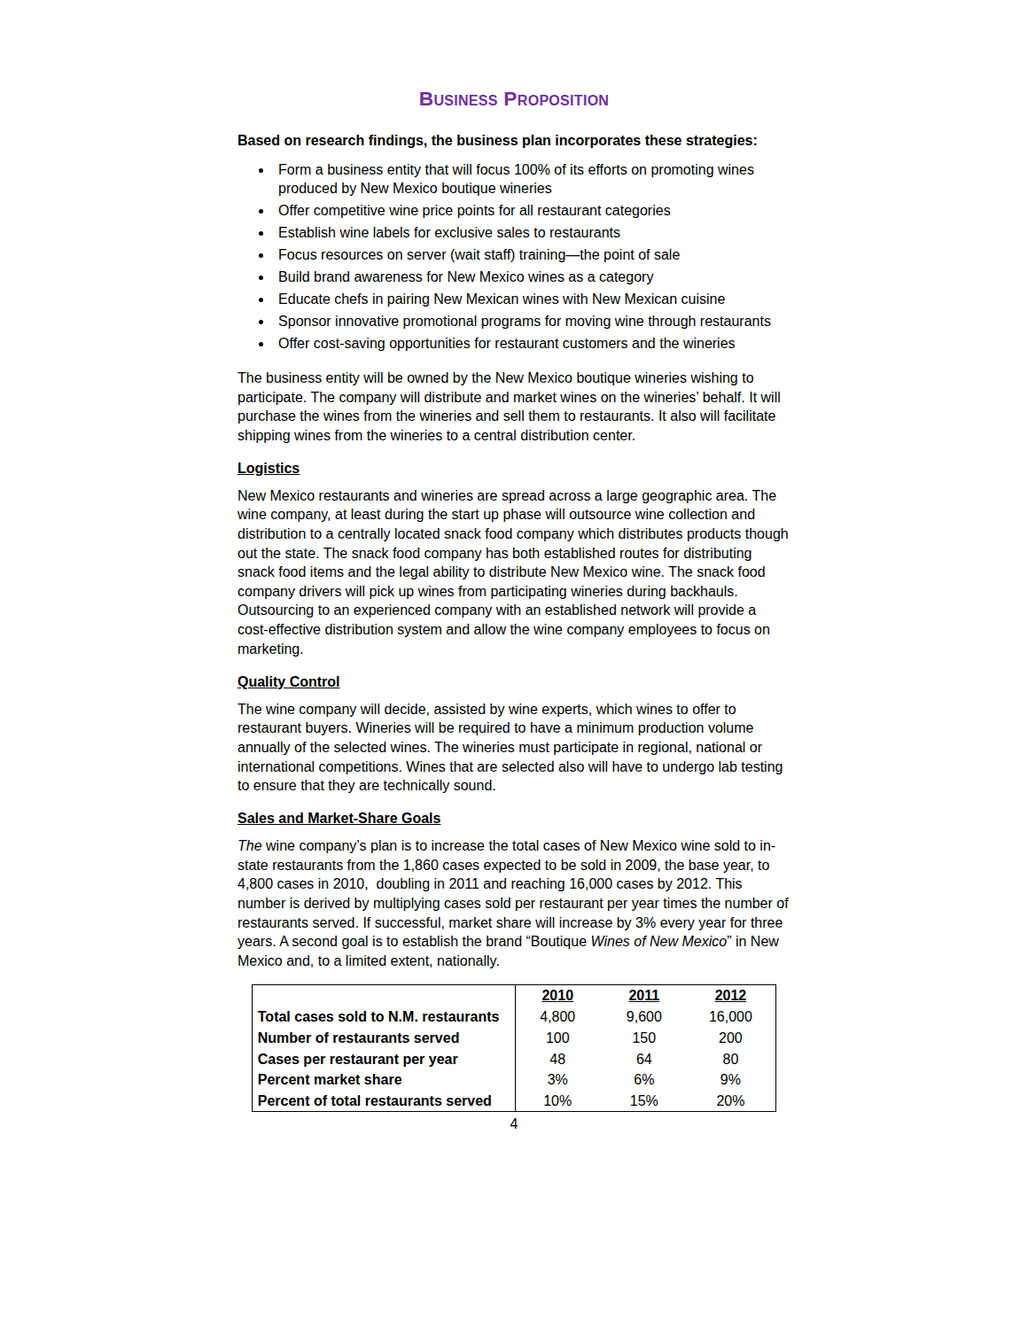Business Proposition
Based on research findings, the business plan incorporates these strategies:
Form a business entity that will focus 100% of its efforts on promoting wines produced by New Mexico boutique wineries
Offer competitive wine price points for all restaurant categories
Establish wine labels for exclusive sales to restaurants
Focus resources on server (wait staff) training—the point of sale
Build brand awareness for New Mexico wines as a category
Educate chefs in pairing New Mexican wines with New Mexican cuisine
Sponsor innovative promotional programs for moving wine through restaurants
Offer cost-saving opportunities for restaurant customers and the wineries
The business entity will be owned by the New Mexico boutique wineries wishing to participate. The company will distribute and market wines on the wineries’ behalf. It will purchase the wines from the wineries and sell them to restaurants. It also will facilitate shipping wines from the wineries to a central distribution center.
Logistics
New Mexico restaurants and wineries are spread across a large geographic area. The wine company, at least during the start up phase will outsource wine collection and distribution to a centrally located snack food company which distributes products though out the state. The snack food company has both established routes for distributing snack food items and the legal ability to distribute New Mexico wine. The snack food company drivers will pick up wines from participating wineries during backhauls. Outsourcing to an experienced company with an established network will provide a cost-effective distribution system and allow the wine company employees to focus on marketing.
Quality Control
The wine company will decide, assisted by wine experts, which wines to offer to restaurant buyers. Wineries will be required to have a minimum production volume annually of the selected wines. The wineries must participate in regional, national or international competitions. Wines that are selected also will have to undergo lab testing to ensure that they are technically sound.
Sales and Market-Share Goals
The wine company’s plan is to increase the total cases of New Mexico wine sold to in-state restaurants from the 1,860 cases expected to be sold in 2009, the base year, to 4,800 cases in 2010, doubling in 2011 and reaching 16,000 cases by 2012. This number is derived by multiplying cases sold per restaurant per year times the number of restaurants served. If successful, market share will increase by 3% every year for three years. A second goal is to establish the brand “Boutique Wines of New Mexico” in New Mexico and, to a limited extent, nationally.
| | 2010 | 2011 | 2012 |
| Total cases sold to N.M. restaurants | 4,800 | 9,600 | 16,000 |
| Number of restaurants served | 100 | 150 | 200 |
| Cases per restaurant per year | 48 | 64 | 80 |
| Percent market share | 3% | 6% | 9% |
| Percent of total restaurants served | 10% | 15% | 20% |
4